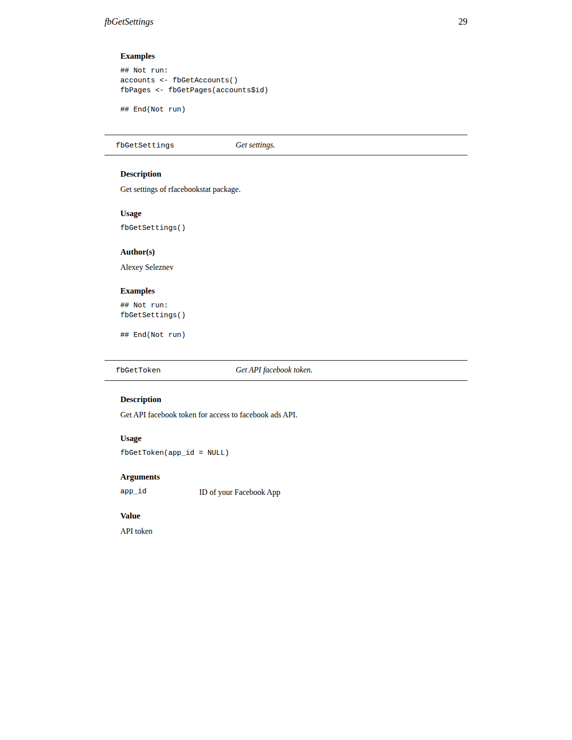fbGetSettings 29
Examples
## Not run: 
accounts <- fbGetAccounts()
fbPages <- fbGetPages(accounts$id)

## End(Not run)
fbGetSettings Get settings.
Description
Get settings of rfacebookstat package.
Usage
fbGetSettings()
Author(s)
Alexey Seleznev
Examples
## Not run: 
fbGetSettings()

## End(Not run)
fbGetToken Get API facebook token.
Description
Get API facebook token for access to facebook ads API.
Usage
fbGetToken(app_id = NULL)
Arguments
app_id
ID of your Facebook App
Value
API token